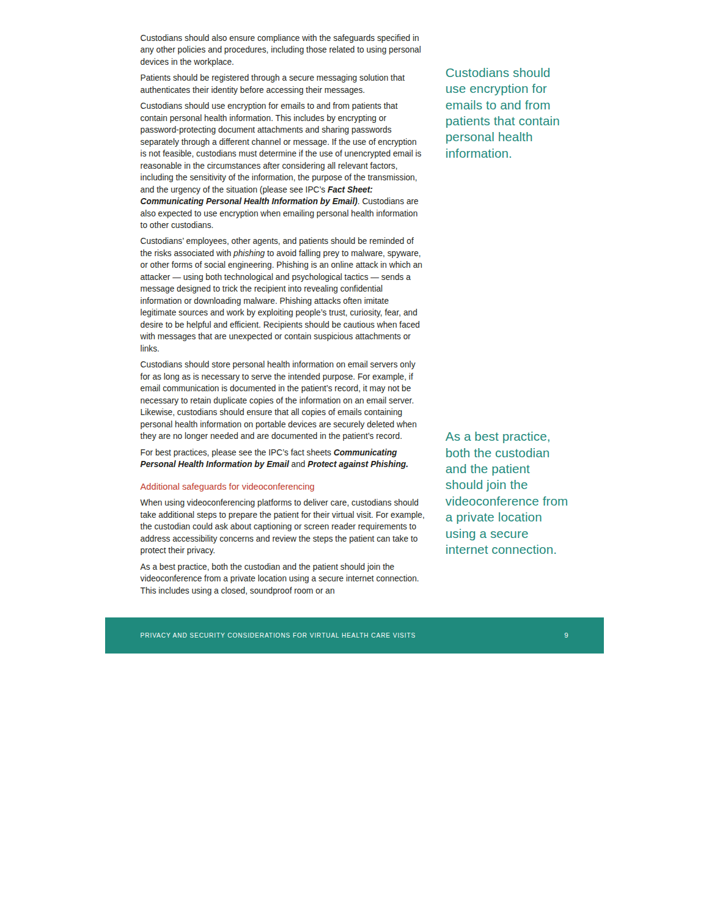Custodians should also ensure compliance with the safeguards specified in any other policies and procedures, including those related to using personal devices in the workplace.
Patients should be registered through a secure messaging solution that authenticates their identity before accessing their messages.
Custodians should use encryption for emails to and from patients that contain personal health information. This includes by encrypting or password-protecting document attachments and sharing passwords separately through a different channel or message. If the use of encryption is not feasible, custodians must determine if the use of unencrypted email is reasonable in the circumstances after considering all relevant factors, including the sensitivity of the information, the purpose of the transmission, and the urgency of the situation (please see IPC’s Fact Sheet: Communicating Personal Health Information by Email). Custodians are also expected to use encryption when emailing personal health information to other custodians.
Custodians’ employees, other agents, and patients should be reminded of the risks associated with phishing to avoid falling prey to malware, spyware, or other forms of social engineering. Phishing is an online attack in which an attacker — using both technological and psychological tactics — sends a message designed to trick the recipient into revealing confidential information or downloading malware. Phishing attacks often imitate legitimate sources and work by exploiting people’s trust, curiosity, fear, and desire to be helpful and efficient. Recipients should be cautious when faced with messages that are unexpected or contain suspicious attachments or links.
Custodians should store personal health information on email servers only for as long as is necessary to serve the intended purpose. For example, if email communication is documented in the patient’s record, it may not be necessary to retain duplicate copies of the information on an email server. Likewise, custodians should ensure that all copies of emails containing personal health information on portable devices are securely deleted when they are no longer needed and are documented in the patient’s record.
For best practices, please see the IPC’s fact sheets Communicating Personal Health Information by Email and Protect against Phishing.
Additional safeguards for videoconferencing
When using videoconferencing platforms to deliver care, custodians should take additional steps to prepare the patient for their virtual visit. For example, the custodian could ask about captioning or screen reader requirements to address accessibility concerns and review the steps the patient can take to protect their privacy.
As a best practice, both the custodian and the patient should join the videoconference from a private location using a secure internet connection. This includes using a closed, soundproof room or an
Custodians should use encryption for emails to and from patients that contain personal health information.
As a best practice, both the custodian and the patient should join the videoconference from a private location using a secure internet connection.
PRIVACY AND SECURITY CONSIDERATIONS FOR VIRTUAL HEALTH CARE VISITS
9